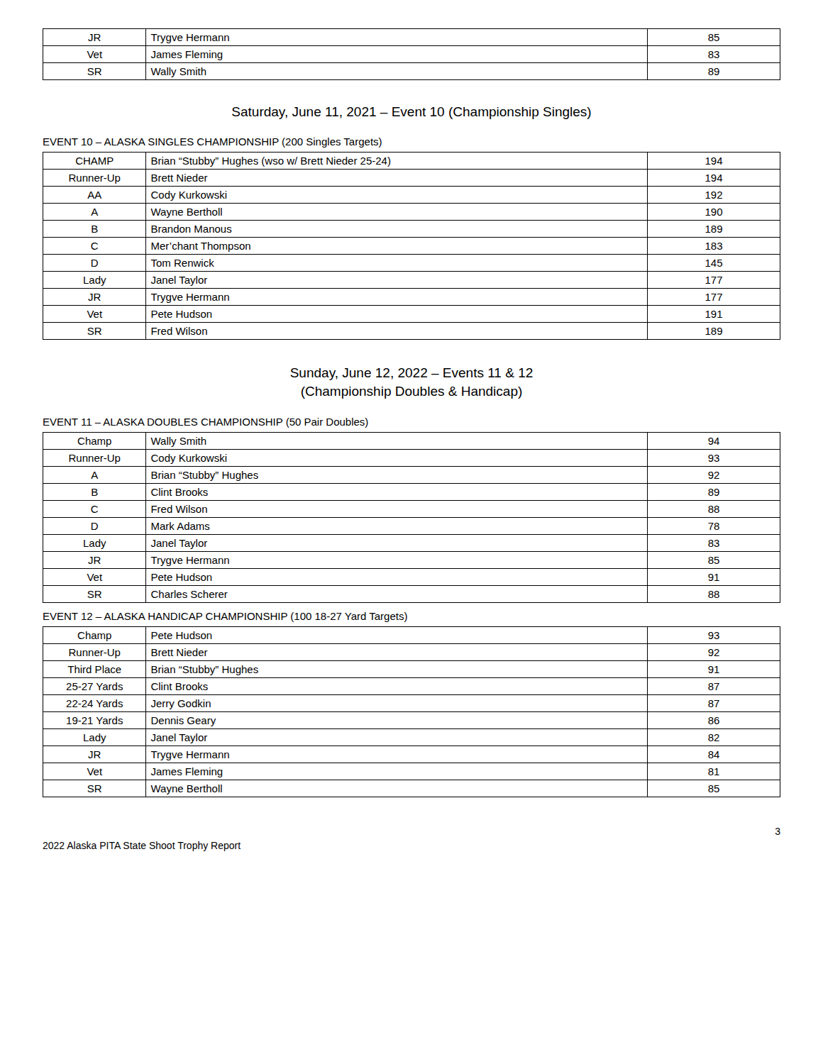| JR | Trygve Hermann | 85 |
| Vet | James Fleming | 83 |
| SR | Wally Smith | 89 |
Saturday, June 11, 2021 – Event 10 (Championship Singles)
EVENT 10 – ALASKA SINGLES CHAMPIONSHIP (200 Singles Targets)
| CHAMP | Brian “Stubby” Hughes (wso w/ Brett Nieder 25-24) | 194 |
| Runner-Up | Brett Nieder | 194 |
| AA | Cody Kurkowski | 192 |
| A | Wayne Bertholl | 190 |
| B | Brandon Manous | 189 |
| C | Mer’chant Thompson | 183 |
| D | Tom Renwick | 145 |
| Lady | Janel Taylor | 177 |
| JR | Trygve Hermann | 177 |
| Vet | Pete Hudson | 191 |
| SR | Fred Wilson | 189 |
Sunday, June 12, 2022 – Events 11 & 12
(Championship Doubles & Handicap)
EVENT 11 – ALASKA DOUBLES CHAMPIONSHIP (50 Pair Doubles)
| Champ | Wally Smith | 94 |
| Runner-Up | Cody Kurkowski | 93 |
| A | Brian “Stubby” Hughes | 92 |
| B | Clint Brooks | 89 |
| C | Fred Wilson | 88 |
| D | Mark Adams | 78 |
| Lady | Janel Taylor | 83 |
| JR | Trygve Hermann | 85 |
| Vet | Pete Hudson | 91 |
| SR | Charles Scherer | 88 |
EVENT 12 – ALASKA HANDICAP CHAMPIONSHIP (100 18-27 Yard Targets)
| Champ | Pete Hudson | 93 |
| Runner-Up | Brett Nieder | 92 |
| Third Place | Brian “Stubby” Hughes | 91 |
| 25-27 Yards | Clint Brooks | 87 |
| 22-24 Yards | Jerry Godkin | 87 |
| 19-21 Yards | Dennis Geary | 86 |
| Lady | Janel Taylor | 82 |
| JR | Trygve Hermann | 84 |
| Vet | James Fleming | 81 |
| SR | Wayne Bertholl | 85 |
3
2022 Alaska PITA State Shoot Trophy Report